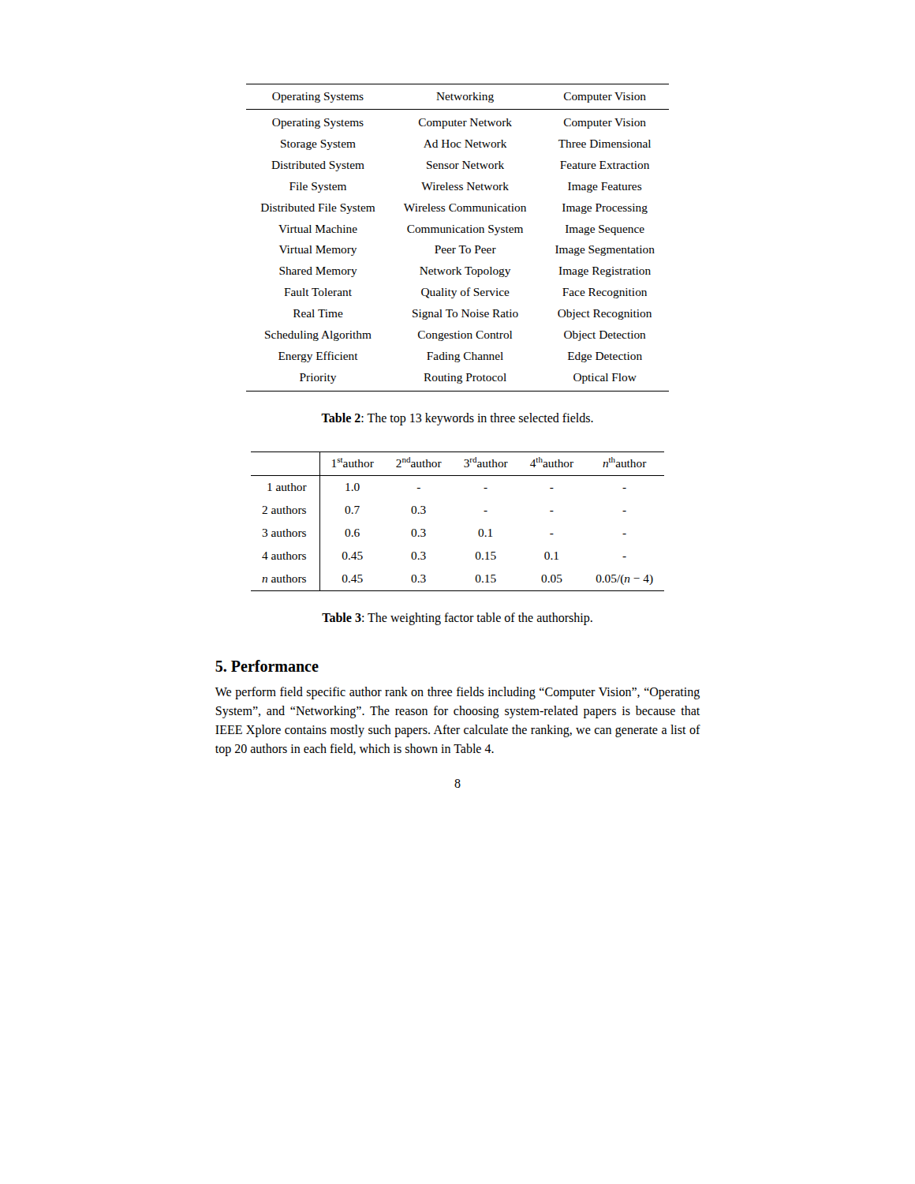| Operating Systems | Networking | Computer Vision |
| --- | --- | --- |
| Operating Systems | Computer Network | Computer Vision |
| Storage System | Ad Hoc Network | Three Dimensional |
| Distributed System | Sensor Network | Feature Extraction |
| File System | Wireless Network | Image Features |
| Distributed File System | Wireless Communication | Image Processing |
| Virtual Machine | Communication System | Image Sequence |
| Virtual Memory | Peer To Peer | Image Segmentation |
| Shared Memory | Network Topology | Image Registration |
| Fault Tolerant | Quality of Service | Face Recognition |
| Real Time | Signal To Noise Ratio | Object Recognition |
| Scheduling Algorithm | Congestion Control | Object Detection |
| Energy Efficient | Fading Channel | Edge Detection |
| Priority | Routing Protocol | Optical Flow |
Table 2: The top 13 keywords in three selected fields.
| | 1 st author | 2 nd author | 3 rd author | 4 th author | n th author |
| --- | --- | --- | --- | --- | --- |
| 1 author | 1.0 | - | - | - | - |
| 2 authors | 0.7 | 0.3 | - | - | - |
| 3 authors | 0.6 | 0.3 | 0.1 | - | - |
| 4 authors | 0.45 | 0.3 | 0.15 | 0.1 | - |
| n authors | 0.45 | 0.3 | 0.15 | 0.05 | 0.05/( n − 4) |
Table 3: The weighting factor table of the authorship.
5. Performance
We perform field specific author rank on three fields including “Computer Vision”, “Operating System”, and “Networking”. The reason for choosing system-related papers is because that IEEE Xplore contains mostly such papers. After calculate the ranking, we can generate a list of top 20 authors in each field, which is shown in Table 4.
8